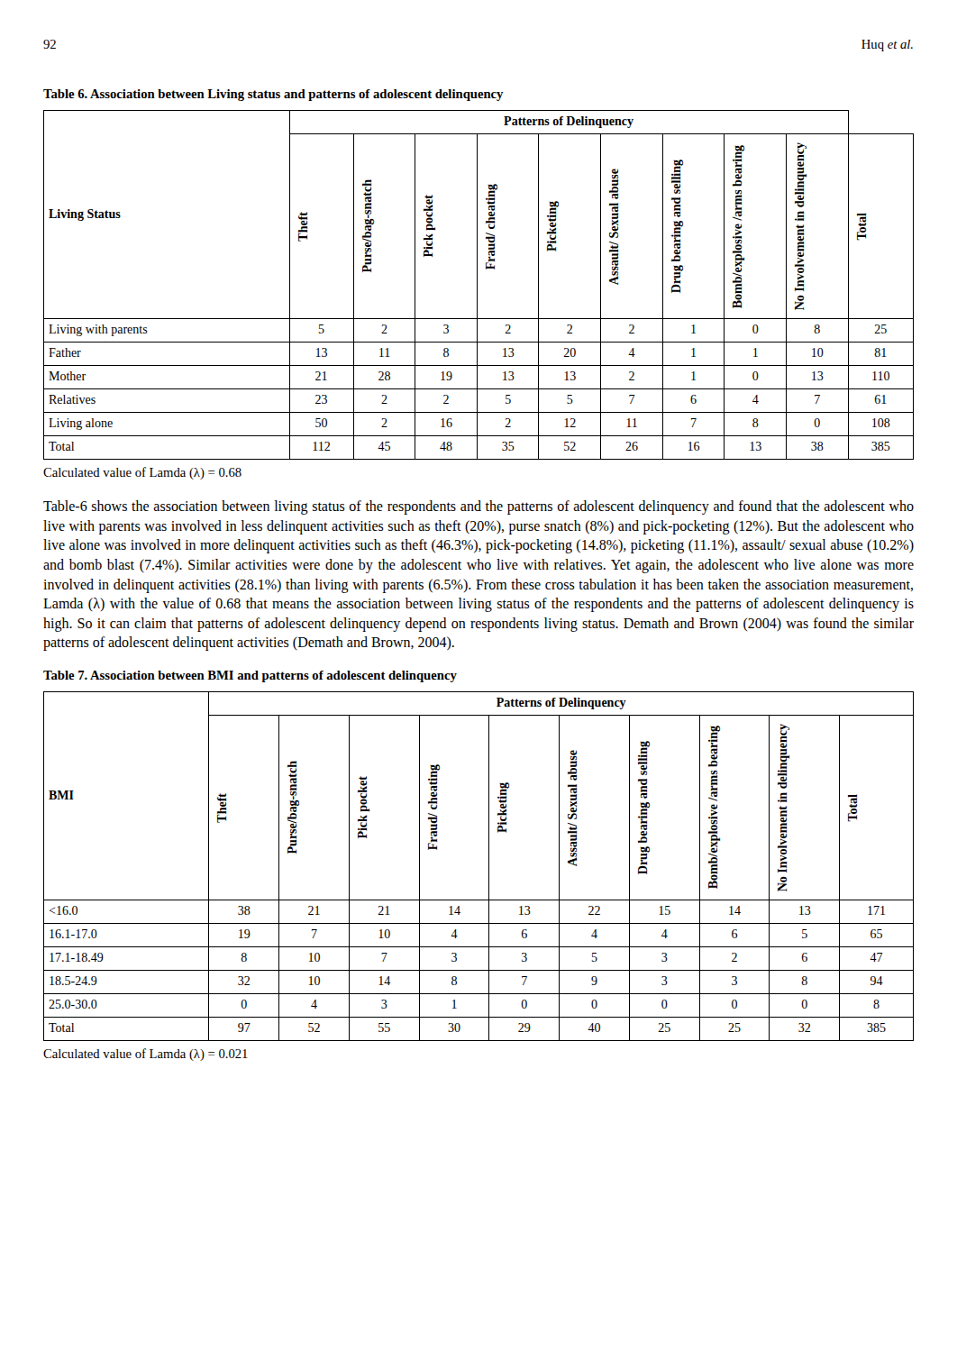92 Huq et al.
Table 6. Association between Living status and patterns of adolescent delinquency
| Living Status | Patterns of Delinquency |
| --- | --- |
| Theft | Purse/bag-snatch | Pick pocket | Fraud/ cheating | Picketing | Assault/ Sexual abuse | Drug bearing and selling | Bomb/explosive /arms bearing | No Involvement in delinquency | Total |
| Living with parents | 5 | 2 | 3 | 2 | 2 | 2 | 1 | 0 | 8 | 25 |
| Father | 13 | 11 | 8 | 13 | 20 | 4 | 1 | 1 | 10 | 81 |
| Mother | 21 | 28 | 19 | 13 | 13 | 2 | 1 | 0 | 13 | 110 |
| Relatives | 23 | 2 | 2 | 5 | 5 | 7 | 6 | 4 | 7 | 61 |
| Living alone | 50 | 2 | 16 | 2 | 12 | 11 | 7 | 8 | 0 | 108 |
| Total | 112 | 45 | 48 | 35 | 52 | 26 | 16 | 13 | 38 | 385 |
Calculated value of Lamda (λ) = 0.68
Table-6 shows the association between living status of the respondents and the patterns of adolescent delinquency and found that the adolescent who live with parents was involved in less delinquent activities such as theft (20%), purse snatch (8%) and pick-pocketing (12%). But the adolescent who live alone was involved in more delinquent activities such as theft (46.3%), pick-pocketing (14.8%), picketing (11.1%), assault/ sexual abuse (10.2%) and bomb blast (7.4%). Similar activities were done by the adolescent who live with relatives. Yet again, the adolescent who live alone was more involved in delinquent activities (28.1%) than living with parents (6.5%). From these cross tabulation it has been taken the association measurement, Lamda (λ) with the value of 0.68 that means the association between living status of the respondents and the patterns of adolescent delinquency is high. So it can claim that patterns of adolescent delinquency depend on respondents living status. Demath and Brown (2004) was found the similar patterns of adolescent delinquent activities (Demath and Brown, 2004).
Table 7. Association between BMI and patterns of adolescent delinquency
| BMI | Patterns of Delinquency |
| --- | --- |
| Theft | Purse/bag-snatch | Pick pocket | Fraud/ cheating | Picketing | Assault/ Sexual abuse | Drug bearing and selling | Bomb/explosive /arms bearing | No Involvement in delinquency | Total |
| <16.0 | 38 | 21 | 21 | 14 | 13 | 22 | 15 | 14 | 13 | 171 |
| 16.1-17.0 | 19 | 7 | 10 | 4 | 6 | 4 | 4 | 6 | 5 | 65 |
| 17.1-18.49 | 8 | 10 | 7 | 3 | 3 | 5 | 3 | 2 | 6 | 47 |
| 18.5-24.9 | 32 | 10 | 14 | 8 | 7 | 9 | 3 | 3 | 8 | 94 |
| 25.0-30.0 | 0 | 4 | 3 | 1 | 0 | 0 | 0 | 0 | 0 | 8 |
| Total | 97 | 52 | 55 | 30 | 29 | 40 | 25 | 25 | 32 | 385 |
Calculated value of Lamda (λ) = 0.021